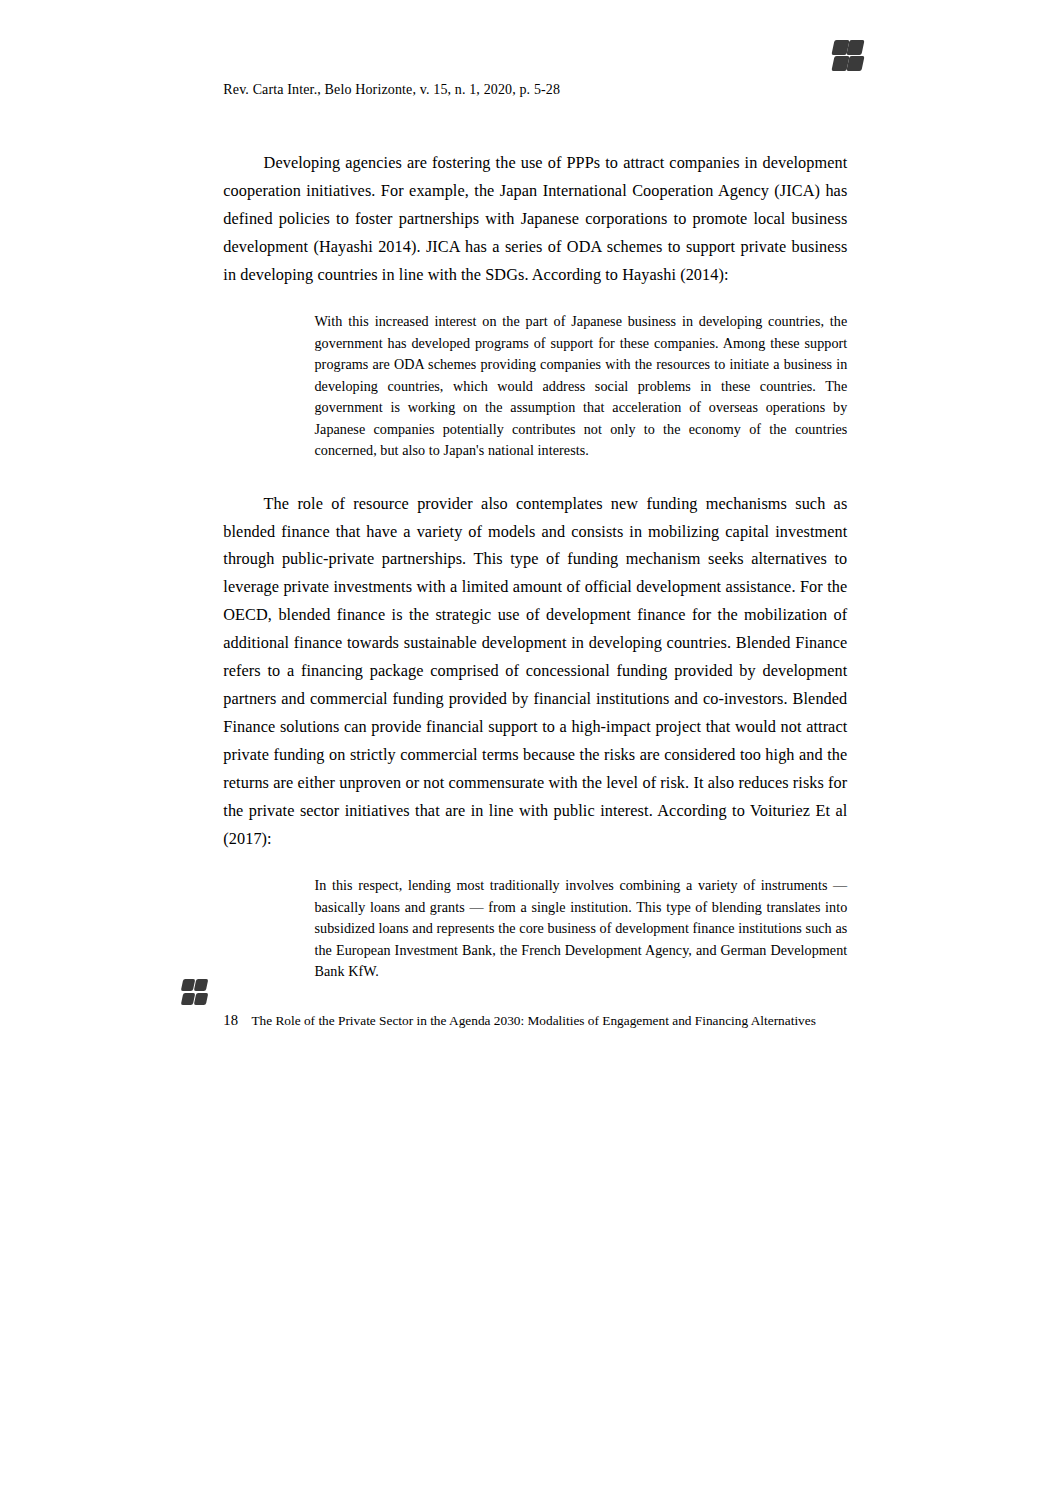Rev. Carta Inter., Belo Horizonte, v. 15, n. 1, 2020, p. 5-28
Developing agencies are fostering the use of PPPs to attract companies in development cooperation initiatives. For example, the Japan International Cooperation Agency (JICA) has defined policies to foster partnerships with Japanese corporations to promote local business development (Hayashi 2014). JICA has a series of ODA schemes to support private business in developing countries in line with the SDGs. According to Hayashi (2014):
With this increased interest on the part of Japanese business in developing countries, the government has developed programs of support for these companies. Among these support programs are ODA schemes providing companies with the resources to initiate a business in developing countries, which would address social problems in these countries. The government is working on the assumption that acceleration of overseas operations by Japanese companies potentially contributes not only to the economy of the countries concerned, but also to Japan's national interests.
The role of resource provider also contemplates new funding mechanisms such as blended finance that have a variety of models and consists in mobilizing capital investment through public-private partnerships. This type of funding mechanism seeks alternatives to leverage private investments with a limited amount of official development assistance. For the OECD, blended finance is the strategic use of development finance for the mobilization of additional finance towards sustainable development in developing countries. Blended Finance refers to a financing package comprised of concessional funding provided by development partners and commercial funding provided by financial institutions and co-investors. Blended Finance solutions can provide financial support to a high-impact project that would not attract private funding on strictly commercial terms because the risks are considered too high and the returns are either unproven or not commensurate with the level of risk. It also reduces risks for the private sector initiatives that are in line with public interest. According to Voituriez Et al (2017):
In this respect, lending most traditionally involves combining a variety of instruments — basically loans and grants — from a single institution. This type of blending translates into subsidized loans and represents the core business of development finance institutions such as the European Investment Bank, the French Development Agency, and German Development Bank KfW.
18 The Role of the Private Sector in the Agenda 2030: Modalities of Engagement and Financing Alternatives